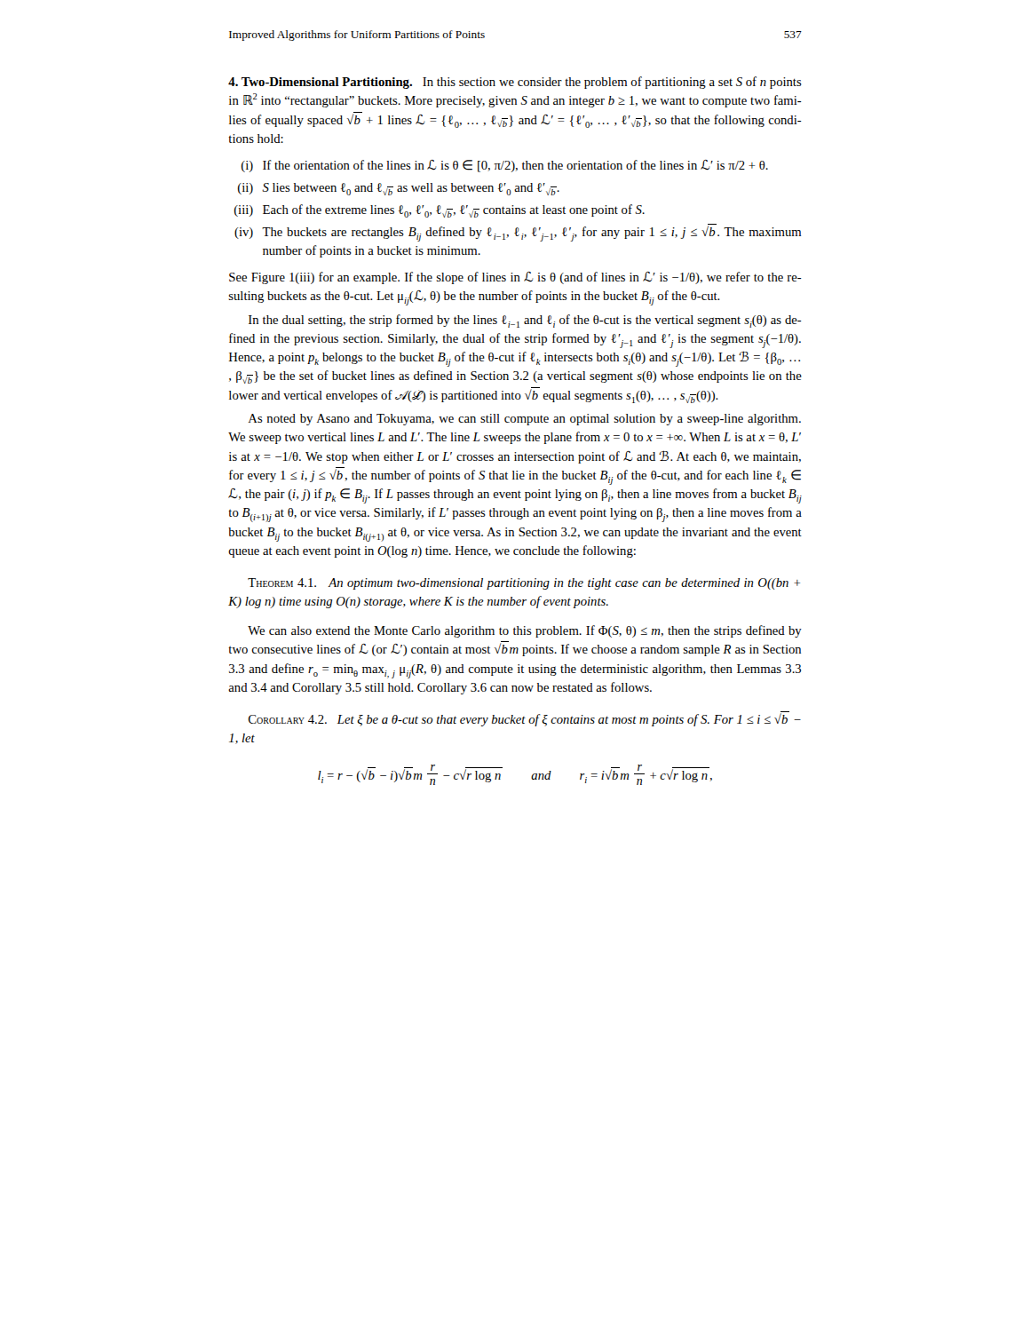Improved Algorithms for Uniform Partitions of Points 537
4. Two-Dimensional Partitioning.
In this section we consider the problem of partitioning a set S of n points in ℝ2 into “rectangular” buckets. More precisely, given S and an integer b ≥ 1, we want to compute two families of equally spaced √b + 1 lines ℒ = {ℓ0, … , ℓ√b} and ℒ′ = {ℓ′0, … , ℓ′√b}, so that the following conditions hold:
(i) If the orientation of the lines in ℒ is θ ∈ [0, π/2), then the orientation of the lines in ℒ′ is π/2 + θ.
(ii) S lies between ℓ0 and ℓ√b as well as between ℓ′0 and ℓ′√b.
(iii) Each of the extreme lines ℓ0, ℓ′0, ℓ√b, ℓ′√b contains at least one point of S.
(iv) The buckets are rectangles Bij defined by ℓi−1, ℓi, ℓ′j−1, ℓ′j, for any pair 1 ≤ i, j ≤ √b. The maximum number of points in a bucket is minimum.
See Figure 1(iii) for an example. If the slope of lines in ℒ is θ (and of lines in ℒ′ is −1/θ), we refer to the resulting buckets as the θ-cut. Let μij(ℒ, θ) be the number of points in the bucket Bij of the θ-cut.
In the dual setting, the strip formed by the lines ℓi−1 and ℓi of the θ-cut is the vertical segment si(θ) as defined in the previous section. Similarly, the dual of the strip formed by ℓ′j−1 and ℓ′j is the segment sj(−1/θ). Hence, a point pk belongs to the bucket Bij of the θ-cut if ℓk intersects both si(θ) and sj(−1/θ). Let ℬ = {β0, … , β√b} be the set of bucket lines as defined in Section 3.2 (a vertical segment s(θ) whose endpoints lie on the lower and vertical envelopes of 𝒜(ℒ) is partitioned into √b equal segments s1(θ), … , s√b(θ)).
As noted by Asano and Tokuyama, we can still compute an optimal solution by a sweep-line algorithm. We sweep two vertical lines L and L′. The line L sweeps the plane from x = 0 to x = +∞. When L is at x = θ, L′ is at x = −1/θ. We stop when either L or L′ crosses an intersection point of ℒ and ℬ. At each θ, we maintain, for every 1 ≤ i, j ≤ √b, the number of points of S that lie in the bucket Bij of the θ-cut, and for each line ℓk ∈ ℒ, the pair (i, j) if pk ∈ Bij. If L passes through an event point lying on βi, then a line moves from a bucket Bij to B(i+1)j at θ, or vice versa. Similarly, if L′ passes through an event point lying on βj, then a line moves from a bucket Bij to the bucket Bi(j+1) at θ, or vice versa. As in Section 3.2, we can update the invariant and the event queue at each event point in O(log n) time. Hence, we conclude the following:
Theorem 4.1. An optimum two-dimensional partitioning in the tight case can be determined in O((bn + K) log n) time using O(n) storage, where K is the number of event points.
We can also extend the Monte Carlo algorithm to this problem. If Φ(S, θ) ≤ m, then the strips defined by two consecutive lines of ℒ (or ℒ′) contain at most √b m points. If we choose a random sample R as in Section 3.3 and define ro = minθ maxi, j μij(R, θ) and compute it using the deterministic algorithm, then Lemmas 3.3 and 3.4 and Corollary 3.5 still hold. Corollary 3.6 can now be restated as follows.
Corollary 4.2. Let ξ be a θ-cut so that every bucket of ξ contains at most m points of S. For 1 ≤ i ≤ √b − 1, let
li = r − (√b − i)√b m rn − c√r log n and ri = i√b m rn + c√r log n,